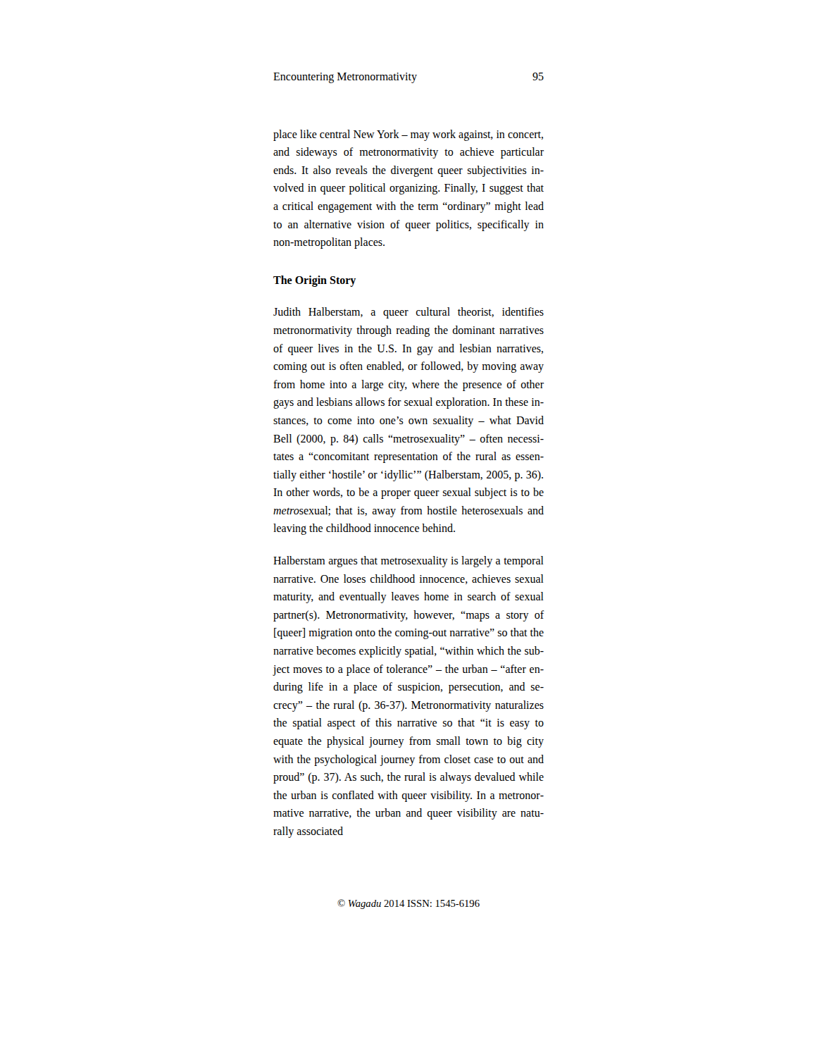Encountering Metronormativity 95
place like central New York – may work against, in concert, and sideways of metronormativity to achieve particular ends. It also reveals the divergent queer subjectivities involved in queer political organizing. Finally, I suggest that a critical engagement with the term “ordinary” might lead to an alternative vision of queer politics, specifically in non-metropolitan places.
The Origin Story
Judith Halberstam, a queer cultural theorist, identifies metronormativity through reading the dominant narratives of queer lives in the U.S. In gay and lesbian narratives, coming out is often enabled, or followed, by moving away from home into a large city, where the presence of other gays and lesbians allows for sexual exploration. In these instances, to come into one’s own sexuality – what David Bell (2000, p. 84) calls “metrosexuality” – often necessitates a “concomitant representation of the rural as essentially either ‘hostile’ or ‘idyllic’” (Halberstam, 2005, p. 36). In other words, to be a proper queer sexual subject is to be metrosexual; that is, away from hostile heterosexuals and leaving the childhood innocence behind.
Halberstam argues that metrosexuality is largely a temporal narrative. One loses childhood innocence, achieves sexual maturity, and eventually leaves home in search of sexual partner(s). Metronormativity, however, “maps a story of [queer] migration onto the coming-out narrative” so that the narrative becomes explicitly spatial, “within which the subject moves to a place of tolerance” – the urban – “after enduring life in a place of suspicion, persecution, and secrecy” – the rural (p. 36-37). Metronormativity naturalizes the spatial aspect of this narrative so that “it is easy to equate the physical journey from small town to big city with the psychological journey from closet case to out and proud” (p. 37). As such, the rural is always devalued while the urban is conflated with queer visibility. In a metronormative narrative, the urban and queer visibility are naturally associated
© Wagadu 2014 ISSN: 1545-6196